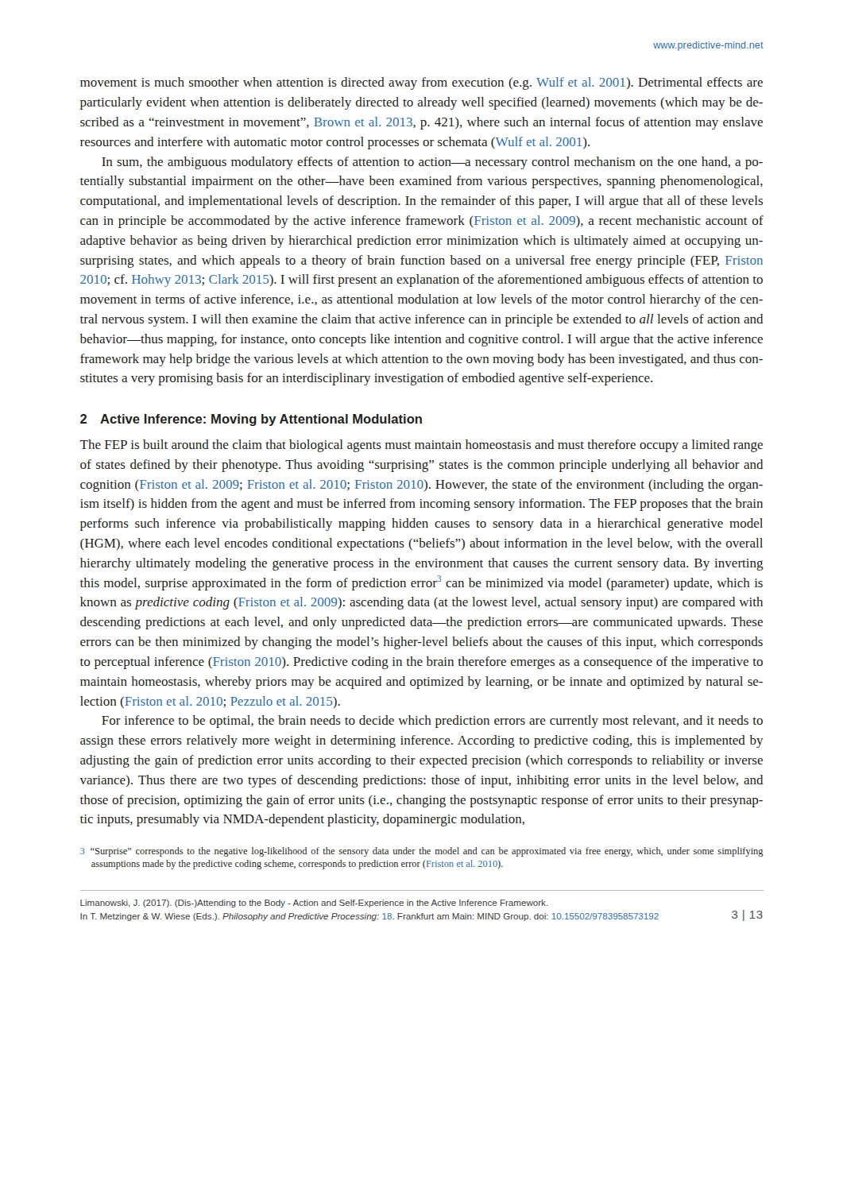www.predictive-mind.net
movement is much smoother when attention is directed away from execution (e.g. Wulf et al. 2001). Detrimental effects are particularly evident when attention is deliberately directed to already well specified (learned) movements (which may be described as a “reinvestment in movement”, Brown et al. 2013, p. 421), where such an internal focus of attention may enslave resources and interfere with automatic motor control processes or schemata (Wulf et al. 2001).
In sum, the ambiguous modulatory effects of attention to action—a necessary control mechanism on the one hand, a potentially substantial impairment on the other—have been examined from various perspectives, spanning phenomenological, computational, and implementational levels of description. In the remainder of this paper, I will argue that all of these levels can in principle be accommodated by the active inference framework (Friston et al. 2009), a recent mechanistic account of adaptive behavior as being driven by hierarchical prediction error minimization which is ultimately aimed at occupying unsurprising states, and which appeals to a theory of brain function based on a universal free energy principle (FEP, Friston 2010; cf. Hohwy 2013; Clark 2015). I will first present an explanation of the aforementioned ambiguous effects of attention to movement in terms of active inference, i.e., as attentional modulation at low levels of the motor control hierarchy of the central nervous system. I will then examine the claim that active inference can in principle be extended to all levels of action and behavior—thus mapping, for instance, onto concepts like intention and cognitive control. I will argue that the active inference framework may help bridge the various levels at which attention to the own moving body has been investigated, and thus constitutes a very promising basis for an interdisciplinary investigation of embodied agentive self-experience.
2 Active Inference: Moving by Attentional Modulation
The FEP is built around the claim that biological agents must maintain homeostasis and must therefore occupy a limited range of states defined by their phenotype. Thus avoiding “surprising” states is the common principle underlying all behavior and cognition (Friston et al. 2009; Friston et al. 2010; Friston 2010). However, the state of the environment (including the organism itself) is hidden from the agent and must be inferred from incoming sensory information. The FEP proposes that the brain performs such inference via probabilistically mapping hidden causes to sensory data in a hierarchical generative model (HGM), where each level encodes conditional expectations (“beliefs”) about information in the level below, with the overall hierarchy ultimately modeling the generative process in the environment that causes the current sensory data. By inverting this model, surprise approximated in the form of prediction error3 can be minimized via model (parameter) update, which is known as predictive coding (Friston et al. 2009): ascending data (at the lowest level, actual sensory input) are compared with descending predictions at each level, and only unpredicted data—the prediction errors—are communicated upwards. These errors can be then minimized by changing the model’s higher-level beliefs about the causes of this input, which corresponds to perceptual inference (Friston 2010). Predictive coding in the brain therefore emerges as a consequence of the imperative to maintain homeostasis, whereby priors may be acquired and optimized by learning, or be innate and optimized by natural selection (Friston et al. 2010; Pezzulo et al. 2015).
For inference to be optimal, the brain needs to decide which prediction errors are currently most relevant, and it needs to assign these errors relatively more weight in determining inference. According to predictive coding, this is implemented by adjusting the gain of prediction error units according to their expected precision (which corresponds to reliability or inverse variance). Thus there are two types of descending predictions: those of input, inhibiting error units in the level below, and those of precision, optimizing the gain of error units (i.e., changing the postsynaptic response of error units to their presynaptic inputs, presumably via NMDA-dependent plasticity, dopaminergic modulation,
3“Surprise” corresponds to the negative log-likelihood of the sensory data under the model and can be approximated via free energy, which, under some simplifying assumptions made by the predictive coding scheme, corresponds to prediction error (Friston et al. 2010).
Limanowski, J. (2017). (Dis-)Attending to the Body - Action and Self-Experience in the Active Inference Framework.
In T. Metzinger & W. Wiese (Eds.). Philosophy and Predictive Processing: 18. Frankfurt am Main: MIND Group. doi: 10.15502/9783958573192 3 | 13